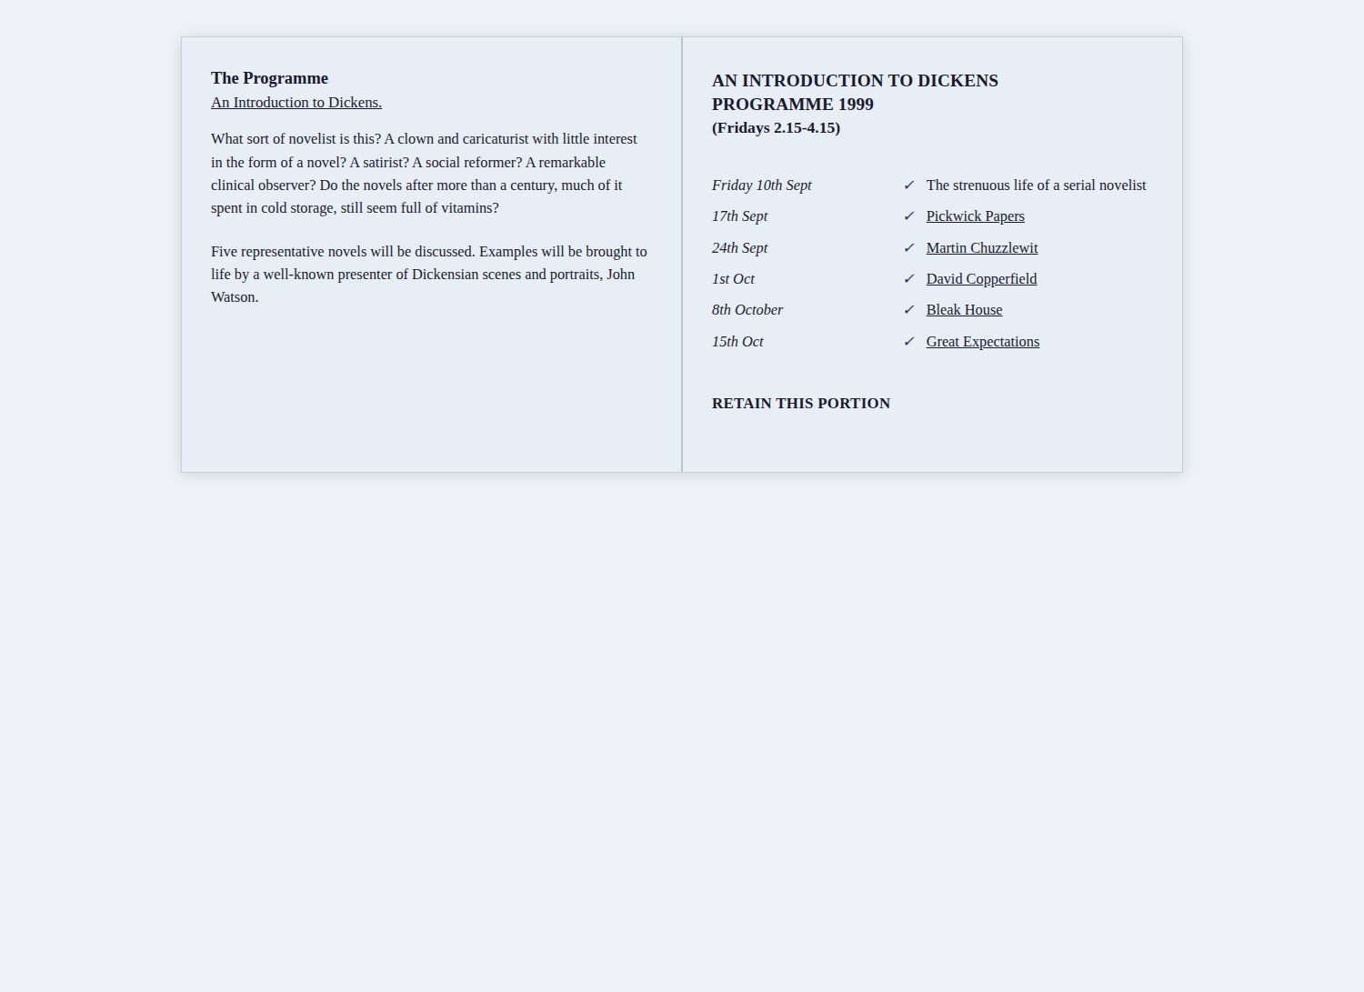The Programme
An Introduction to Dickens.
What sort of novelist is this? A clown and caricaturist with little interest in the form of a novel? A satirist? A social reformer? A remarkable clinical observer? Do the novels after more than a century, much of it spent in cold storage, still seem full of vitamins?
Five representative novels will be discussed. Examples will be brought to life by a well-known presenter of Dickensian scenes and portraits, John Watson.
AN INTRODUCTION TO DICKENS
PROGRAMME 1999
(Fridays 2.15-4.15)
| Friday 10th Sept | ✓ | The strenuous life of a serial novelist |
| 17th Sept | ✓ | Pickwick Papers |
| 24th Sept | ✓ | Martin Chuzzlewit |
| 1st Oct | ✓ | David Copperfield |
| 8th October | ✓ | Bleak House |
| 15th Oct | ✓ | Great Expectations |
RETAIN THIS PORTION